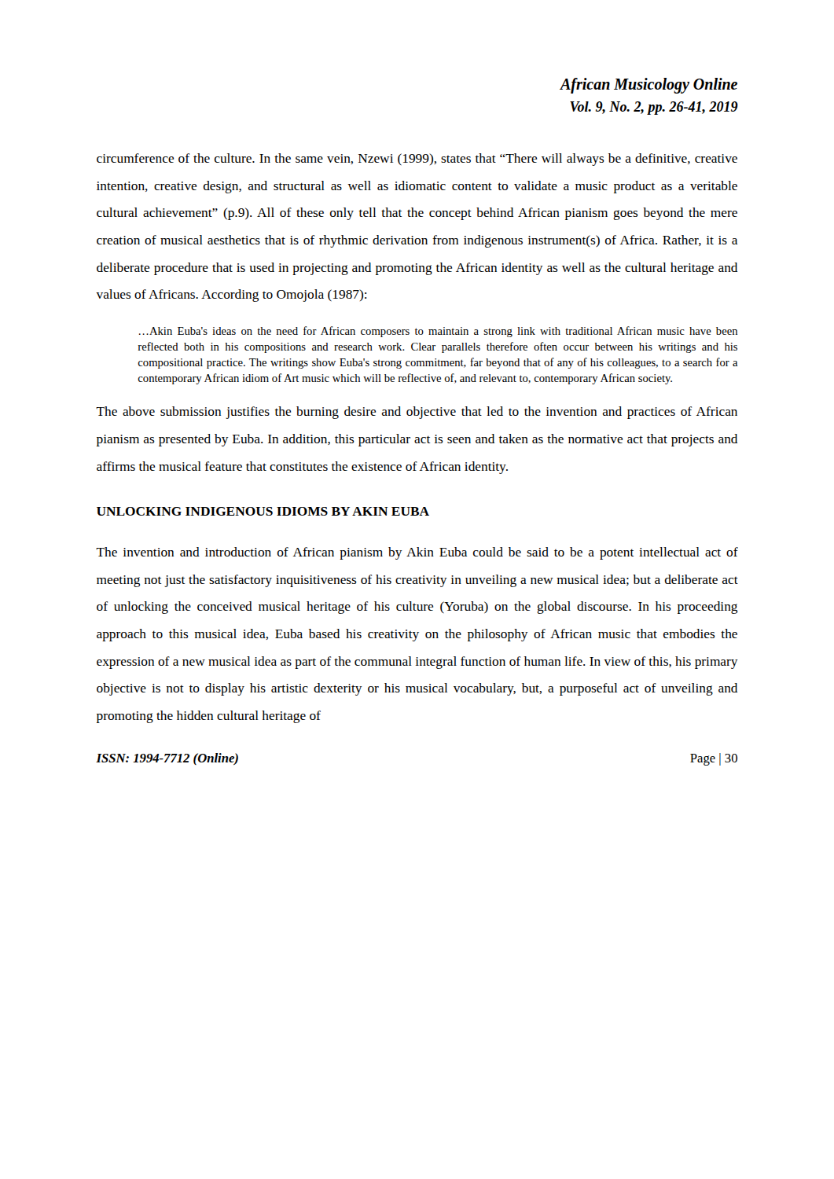African Musicology Online Vol. 9, No. 2, pp. 26-41, 2019
circumference of the culture. In the same vein, Nzewi (1999), states that “There will always be a definitive, creative intention, creative design, and structural as well as idiomatic content to validate a music product as a veritable cultural achievement” (p.9). All of these only tell that the concept behind African pianism goes beyond the mere creation of musical aesthetics that is of rhythmic derivation from indigenous instrument(s) of Africa. Rather, it is a deliberate procedure that is used in projecting and promoting the African identity as well as the cultural heritage and values of Africans. According to Omojola (1987):
…Akin Euba's ideas on the need for African composers to maintain a strong link with traditional African music have been reflected both in his compositions and research work. Clear parallels therefore often occur between his writings and his compositional practice. The writings show Euba's strong commitment, far beyond that of any of his colleagues, to a search for a contemporary African idiom of Art music which will be reflective of, and relevant to, contemporary African society.
The above submission justifies the burning desire and objective that led to the invention and practices of African pianism as presented by Euba. In addition, this particular act is seen and taken as the normative act that projects and affirms the musical feature that constitutes the existence of African identity.
Unlocking Indigenous Idioms by Akin Euba
The invention and introduction of African pianism by Akin Euba could be said to be a potent intellectual act of meeting not just the satisfactory inquisitiveness of his creativity in unveiling a new musical idea; but a deliberate act of unlocking the conceived musical heritage of his culture (Yoruba) on the global discourse. In his proceeding approach to this musical idea, Euba based his creativity on the philosophy of African music that embodies the expression of a new musical idea as part of the communal integral function of human life. In view of this, his primary objective is not to display his artistic dexterity or his musical vocabulary, but, a purposeful act of unveiling and promoting the hidden cultural heritage of
ISSN: 1994-7712 (Online) Page | 30